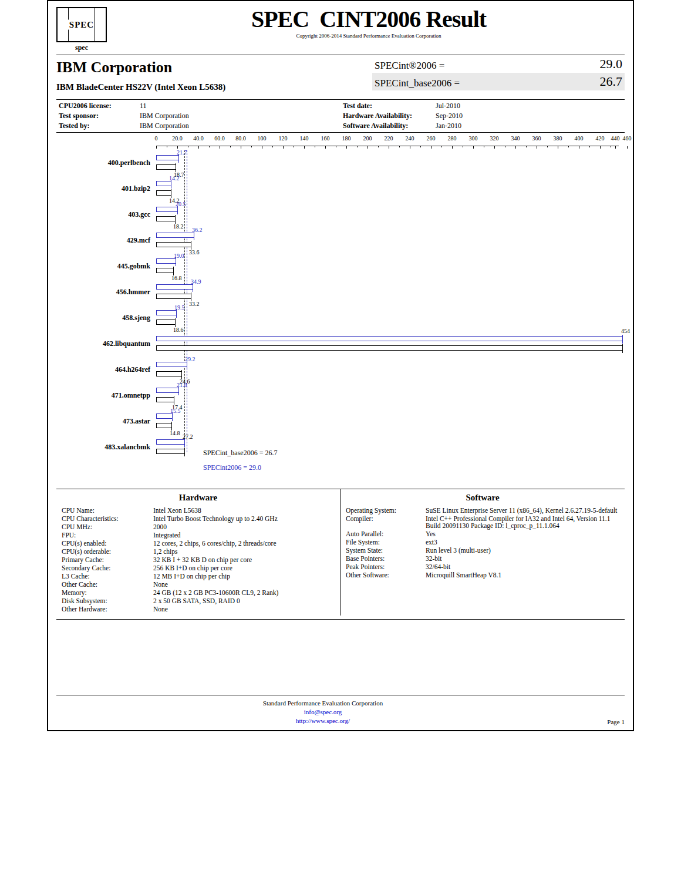SPEC
spec
SPEC CINT2006 Result
Copyright 2006-2014 Standard Performance Evaluation Corporation
IBM Corporation
IBM BladeCenter HS22V (Intel Xeon L5638)
| SPECint®2006 = | 29.0 |
| SPECint_base2006 = | 26.7 |
| CPU2006 license: | 11 |
| Test sponsor: | IBM Corporation |
| Tested by: | IBM Corporation |
| Test date: | Jul-2010 |
| Hardware Availability: | Sep-2010 |
| Software Availability: | Jan-2010 |
0 20.0 40.0 60.0 80.0 100 120 140 160 180 200 220 240 260 280 300 320 340 360 380 400 420 440 460
400.perlbench
21.7
18.7
401.bzip2
14.2
14.2
403.gcc
20.5
18.2
429.mcf
36.2
33.6
445.gobmk
19.0
16.8
456.hmmer
34.9
33.2
458.sjeng
19.5
18.6
462.libquantum
454
464.h264ref
29.2
24.6
471.omnetpp
21.8
17.4
473.astar
15.5
14.8
483.xalancbmk
27.2
SPECint_base2006 = 26.7 SPECint2006 = 29.0
Hardware
| CPU Name: | Intel Xeon L5638 |
| CPU Characteristics: | Intel Turbo Boost Technology up to 2.40 GHz |
| CPU MHz: | 2000 |
| FPU: | Integrated |
| CPU(s) enabled: | 12 cores, 2 chips, 6 cores/chip, 2 threads/core |
| CPU(s) orderable: | 1,2 chips |
| Primary Cache: | 32 KB I + 32 KB D on chip per core |
| Secondary Cache: | 256 KB I+D on chip per core |
| L3 Cache: | 12 MB I+D on chip per chip |
| Other Cache: | None |
| Memory: | 24 GB (12 x 2 GB PC3-10600R CL9, 2 Rank) |
| Disk Subsystem: | 2 x 50 GB SATA, SSD, RAID 0 |
| Other Hardware: | None |
Software
| Operating System: | SuSE Linux Enterprise Server 11 (x86_64), Kernel 2.6.27.19-5-default |
| Compiler: | Intel C++ Professional Compiler for IA32 and Intel 64, Version 11.1 Build 20091130 Package ID: l_cproc_p_11.1.064 |
| Auto Parallel: | Yes |
| File System: | ext3 |
| System State: | Run level 3 (multi-user) |
| Base Pointers: | 32-bit |
| Peak Pointers: | 32/64-bit |
| Other Software: | Microquill SmartHeap V8.1 |
Standard Performance Evaluation Corporation
info@spec.org
http://www.spec.org/
Page 1